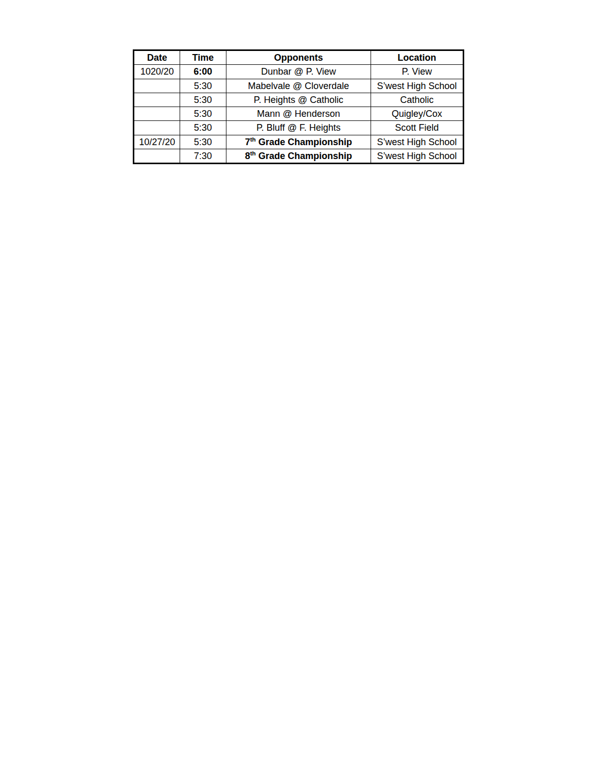| Date | Time | Opponents | Location |
| --- | --- | --- | --- |
| 1020/20 | 6:00 | Dunbar @ P. View | P. View |
| | 5:30 | Mabelvale @ Cloverdale | S’west High School |
| | 5:30 | P. Heights @ Catholic | Catholic |
| | 5:30 | Mann @ Henderson | Quigley/Cox |
| | 5:30 | P. Bluff @ F. Heights | Scott Field |
| 10/27/20 | 5:30 | 7 th Grade Championship | S’west High School |
| | 7:30 | 8 th Grade Championship | S’west High School |